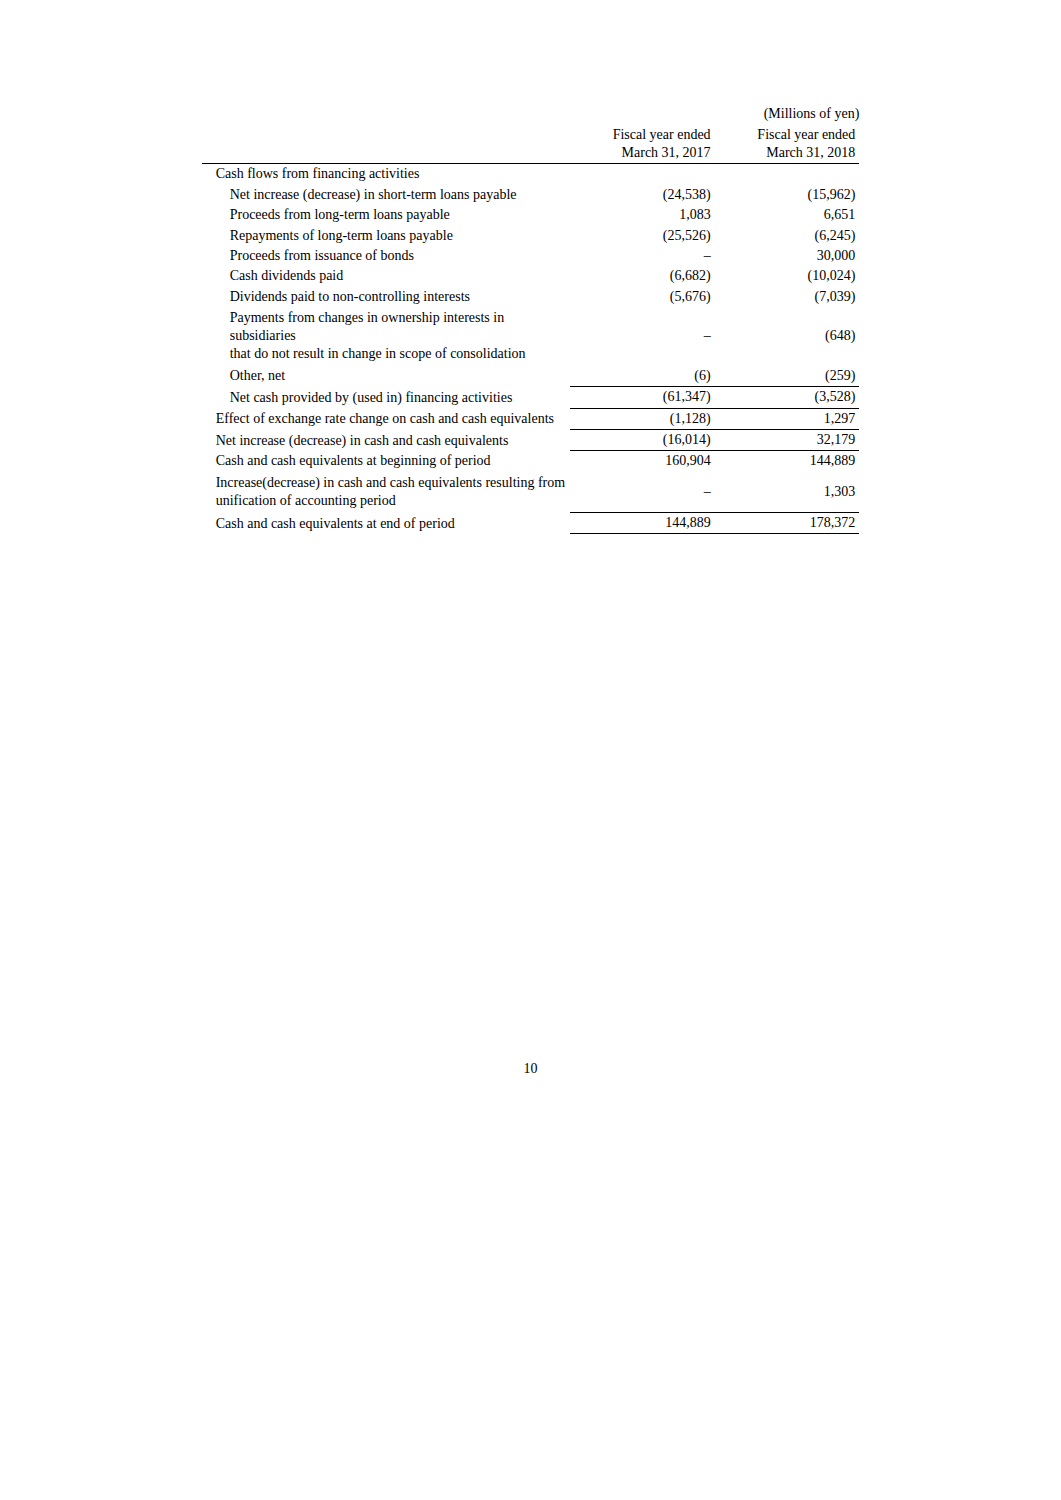(Millions of yen)
| | Fiscal year ended March 31, 2017 | Fiscal year ended March 31, 2018 |
| --- | --- | --- |
| Cash flows from financing activities | | |
| Net increase (decrease) in short-term loans payable | (24,538) | (15,962) |
| Proceeds from long-term loans payable | 1,083 | 6,651 |
| Repayments of long-term loans payable | (25,526) | (6,245) |
| Proceeds from issuance of bonds | – | 30,000 |
| Cash dividends paid | (6,682) | (10,024) |
| Dividends paid to non-controlling interests | (5,676) | (7,039) |
| Payments from changes in ownership interests in subsidiaries that do not result in change in scope of consolidation | – | (648) |
| Other, net | (6) | (259) |
| Net cash provided by (used in) financing activities | (61,347) | (3,528) |
| Effect of exchange rate change on cash and cash equivalents | (1,128) | 1,297 |
| Net increase (decrease) in cash and cash equivalents | (16,014) | 32,179 |
| Cash and cash equivalents at beginning of period | 160,904 | 144,889 |
| Increase(decrease) in cash and cash equivalents resulting from unification of accounting period | – | 1,303 |
| Cash and cash equivalents at end of period | 144,889 | 178,372 |
10